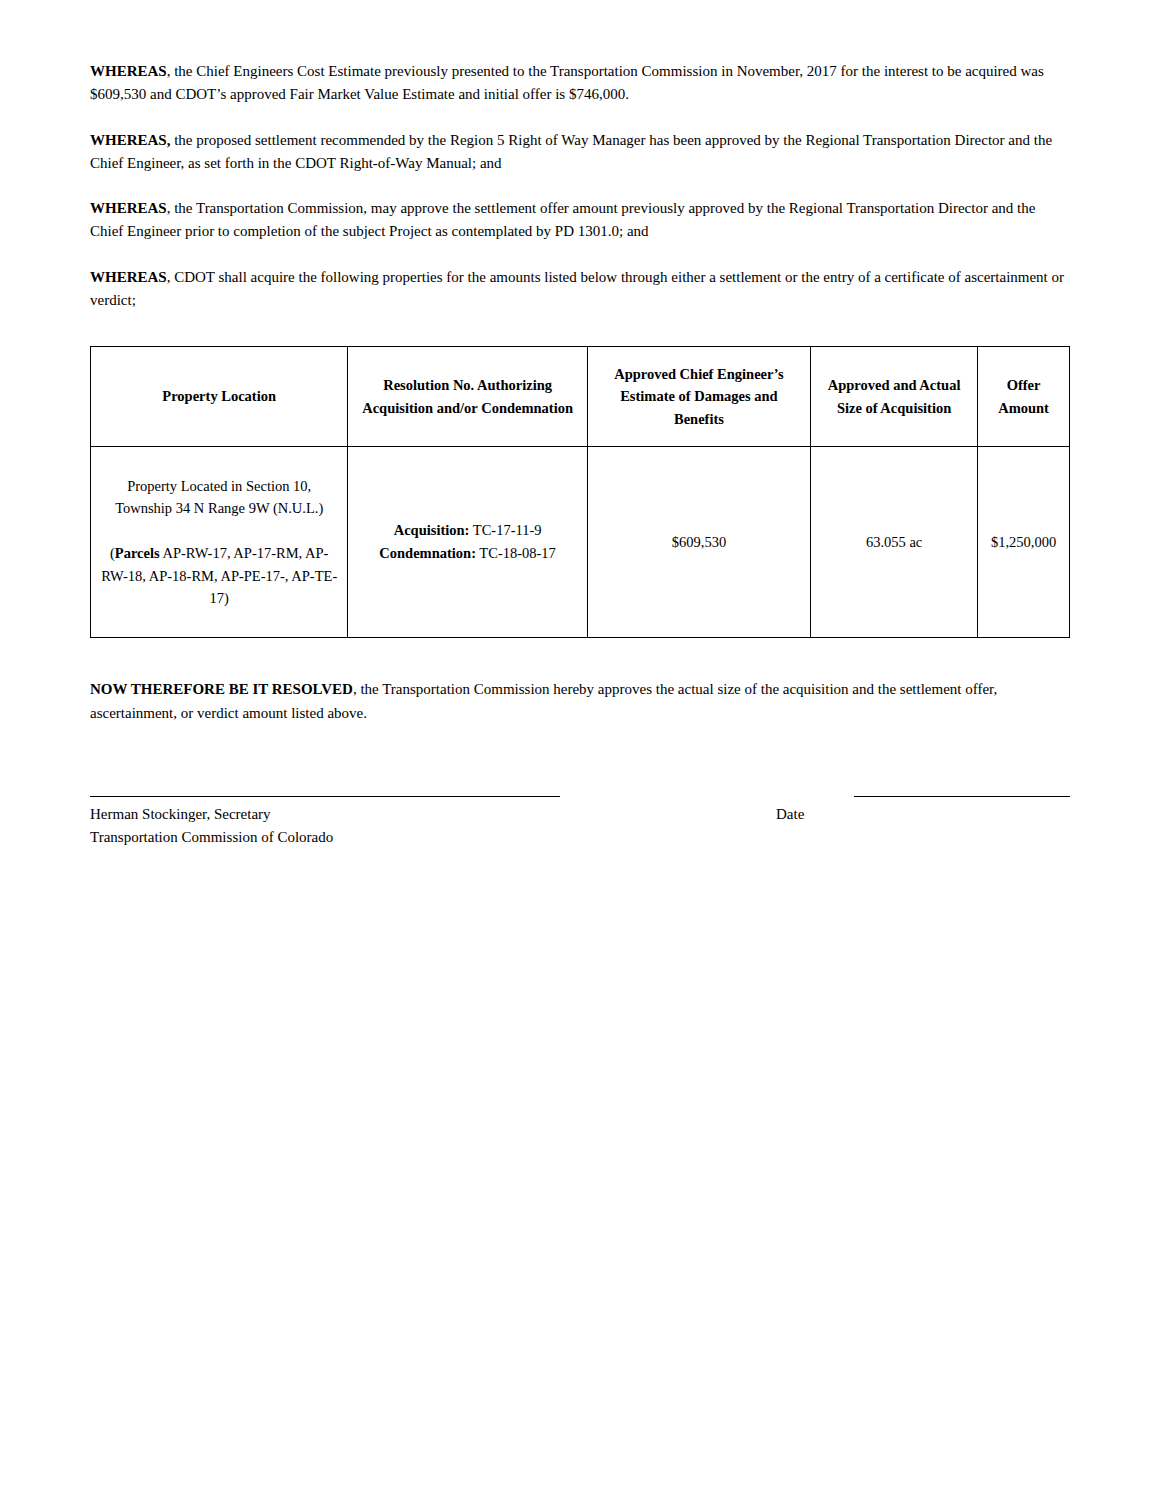WHEREAS, the Chief Engineers Cost Estimate previously presented to the Transportation Commission in November, 2017 for the interest to be acquired was $609,530 and CDOT’s approved Fair Market Value Estimate and initial offer is $746,000.
WHEREAS, the proposed settlement recommended by the Region 5 Right of Way Manager has been approved by the Regional Transportation Director and the Chief Engineer, as set forth in the CDOT Right-of-Way Manual; and
WHEREAS, the Transportation Commission, may approve the settlement offer amount previously approved by the Regional Transportation Director and the Chief Engineer prior to completion of the subject Project as contemplated by PD 1301.0; and
WHEREAS, CDOT shall acquire the following properties for the amounts listed below through either a settlement or the entry of a certificate of ascertainment or verdict;
| Property Location | Resolution No. Authorizing Acquisition and/or Condemnation | Approved Chief Engineer’s Estimate of Damages and Benefits | Approved and Actual Size of Acquisition | Offer Amount |
| --- | --- | --- | --- | --- |
| Property Located in Section 10, Township 34 N Range 9W (N.U.L.) ( Parcels AP-RW-17, AP-17-RM, AP-RW-18, AP-18-RM, AP-PE-17-, AP-TE-17) | Acquisition: TC-17-11-9 Condemnation: TC-18-08-17 | $609,530 | 63.055 ac | $1,250,000 |
NOW THEREFORE BE IT RESOLVED, the Transportation Commission hereby approves the actual size of the acquisition and the settlement offer, ascertainment, or verdict amount listed above.
Herman Stockinger, Secretary
Transportation Commission of Colorado
Date